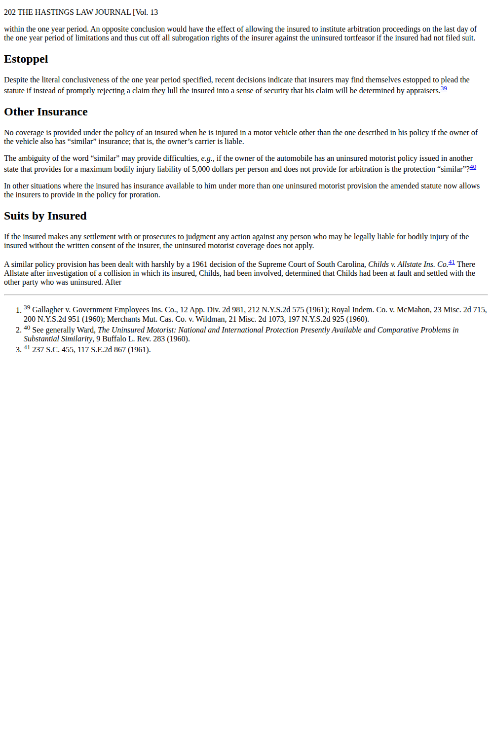202 THE HASTINGS LAW JOURNAL [Vol. 13
within the one year period. An opposite conclusion would have the effect of allowing the insured to institute arbitration proceedings on the last day of the one year period of limitations and thus cut off all subrogation rights of the insurer against the uninsured tortfeasor if the insured had not filed suit.
Estoppel
Despite the literal conclusiveness of the one year period specified, recent decisions indicate that insurers may find themselves estopped to plead the statute if instead of promptly rejecting a claim they lull the insured into a sense of security that his claim will be determined by appraisers.39
Other Insurance
No coverage is provided under the policy of an insured when he is injured in a motor vehicle other than the one described in his policy if the owner of the vehicle also has “similar” insurance; that is, the owner’s carrier is liable.
The ambiguity of the word “similar” may provide difficulties, e.g., if the owner of the automobile has an uninsured motorist policy issued in another state that provides for a maximum bodily injury liability of 5,000 dollars per person and does not provide for arbitration is the protection “similar”?40
In other situations where the insured has insurance available to him under more than one uninsured motorist provision the amended statute now allows the insurers to provide in the policy for proration.
Suits by Insured
If the insured makes any settlement with or prosecutes to judgment any action against any person who may be legally liable for bodily injury of the insured without the written consent of the insurer, the uninsured motorist coverage does not apply.
A similar policy provision has been dealt with harshly by a 1961 decision of the Supreme Court of South Carolina, Childs v. Allstate Ins. Co.41 There Allstate after investigation of a collision in which its insured, Childs, had been involved, determined that Childs had been at fault and settled with the other party who was uninsured. After
39 Gallagher v. Government Employees Ins. Co., 12 App. Div. 2d 981, 212 N.Y.S.2d 575 (1961); Royal Indem. Co. v. McMahon, 23 Misc. 2d 715, 200 N.Y.S.2d 951 (1960); Merchants Mut. Cas. Co. v. Wildman, 21 Misc. 2d 1073, 197 N.Y.S.2d 925 (1960).
40 See generally Ward, The Uninsured Motorist: National and International Protection Presently Available and Comparative Problems in Substantial Similarity, 9 Buffalo L. Rev. 283 (1960).
41 237 S.C. 455, 117 S.E.2d 867 (1961).